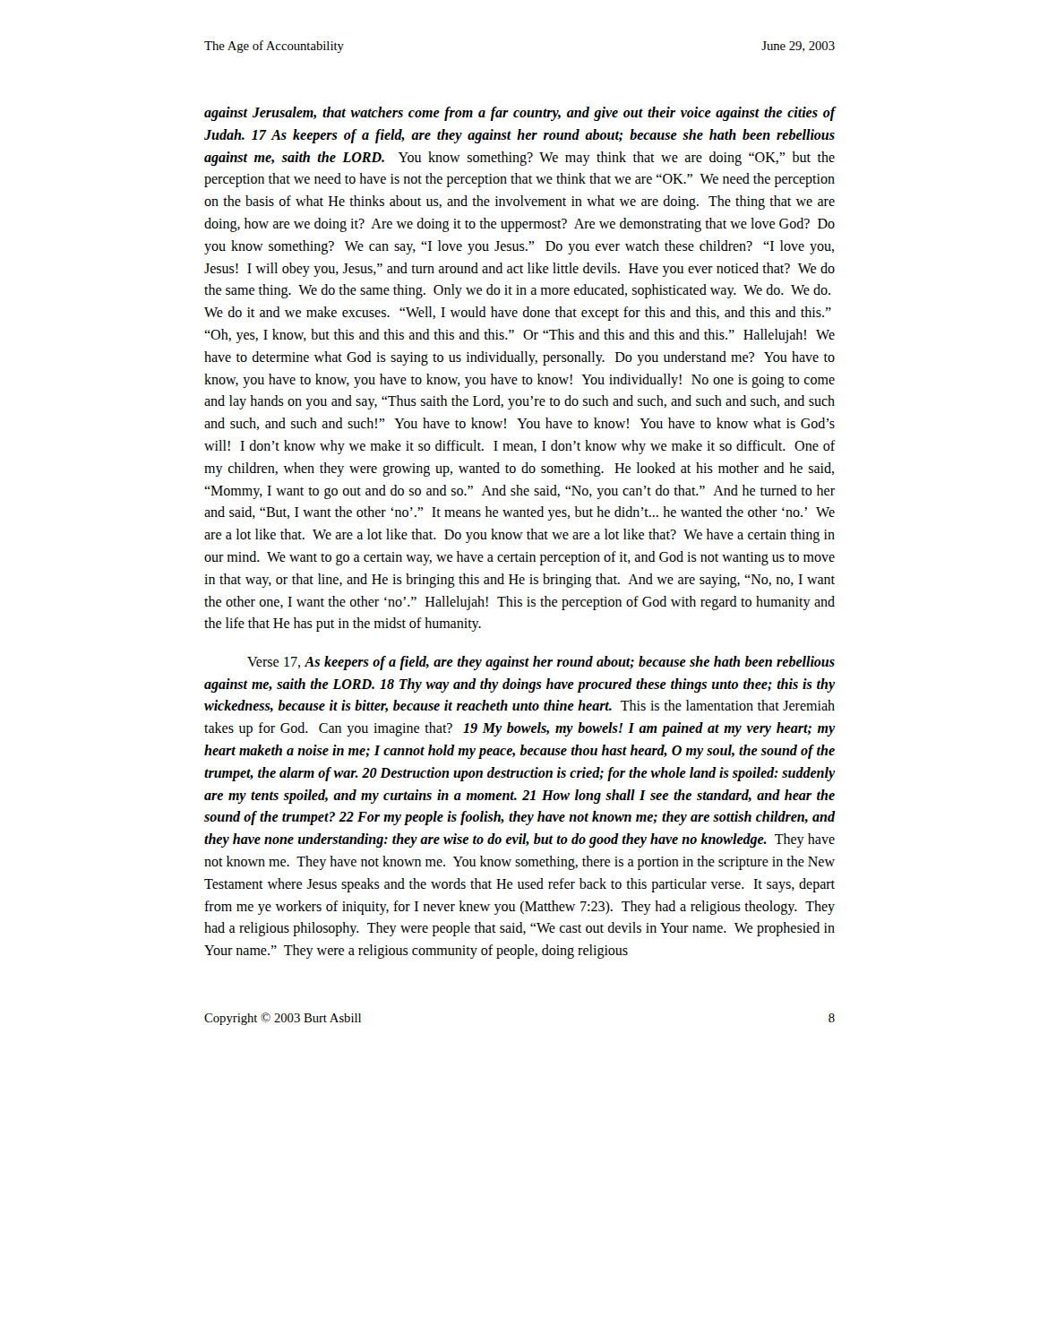The Age of Accountability
June 29, 2003
against Jerusalem, that watchers come from a far country, and give out their voice against the cities of Judah. 17 As keepers of a field, are they against her round about; because she hath been rebellious against me, saith the LORD. You know something? We may think that we are doing “OK,” but the perception that we need to have is not the perception that we think that we are “OK.” We need the perception on the basis of what He thinks about us, and the involvement in what we are doing. The thing that we are doing, how are we doing it? Are we doing it to the uppermost? Are we demonstrating that we love God? Do you know something? We can say, “I love you Jesus.” Do you ever watch these children? “I love you, Jesus! I will obey you, Jesus,” and turn around and act like little devils. Have you ever noticed that? We do the same thing. We do the same thing. Only we do it in a more educated, sophisticated way. We do. We do. We do it and we make excuses. “Well, I would have done that except for this and this, and this and this.” “Oh, yes, I know, but this and this and this and this.” Or “This and this and this and this.” Hallelujah! We have to determine what God is saying to us individually, personally. Do you understand me? You have to know, you have to know, you have to know, you have to know! You individually! No one is going to come and lay hands on you and say, “Thus saith the Lord, you’re to do such and such, and such and such, and such and such, and such and such!” You have to know! You have to know! You have to know what is God’s will! I don’t know why we make it so difficult. I mean, I don’t know why we make it so difficult. One of my children, when they were growing up, wanted to do something. He looked at his mother and he said, “Mommy, I want to go out and do so and so.” And she said, “No, you can’t do that.” And he turned to her and said, “But, I want the other ‘no’.” It means he wanted yes, but he didn’t... he wanted the other ‘no.’ We are a lot like that. We are a lot like that. Do you know that we are a lot like that? We have a certain thing in our mind. We want to go a certain way, we have a certain perception of it, and God is not wanting us to move in that way, or that line, and He is bringing this and He is bringing that. And we are saying, “No, no, I want the other one, I want the other ‘no’.” Hallelujah! This is the perception of God with regard to humanity and the life that He has put in the midst of humanity.
Verse 17, As keepers of a field, are they against her round about; because she hath been rebellious against me, saith the LORD. 18 Thy way and thy doings have procured these things unto thee; this is thy wickedness, because it is bitter, because it reacheth unto thine heart. This is the lamentation that Jeremiah takes up for God. Can you imagine that? 19 My bowels, my bowels! I am pained at my very heart; my heart maketh a noise in me; I cannot hold my peace, because thou hast heard, O my soul, the sound of the trumpet, the alarm of war. 20 Destruction upon destruction is cried; for the whole land is spoiled: suddenly are my tents spoiled, and my curtains in a moment. 21 How long shall I see the standard, and hear the sound of the trumpet? 22 For my people is foolish, they have not known me; they are sottish children, and they have none understanding: they are wise to do evil, but to do good they have no knowledge. They have not known me. They have not known me. You know something, there is a portion in the scripture in the New Testament where Jesus speaks and the words that He used refer back to this particular verse. It says, depart from me ye workers of iniquity, for I never knew you (Matthew 7:23). They had a religious theology. They had a religious philosophy. They were people that said, “We cast out devils in Your name. We prophesied in Your name.” They were a religious community of people, doing religious
Copyright © 2003 Burt Asbill
8